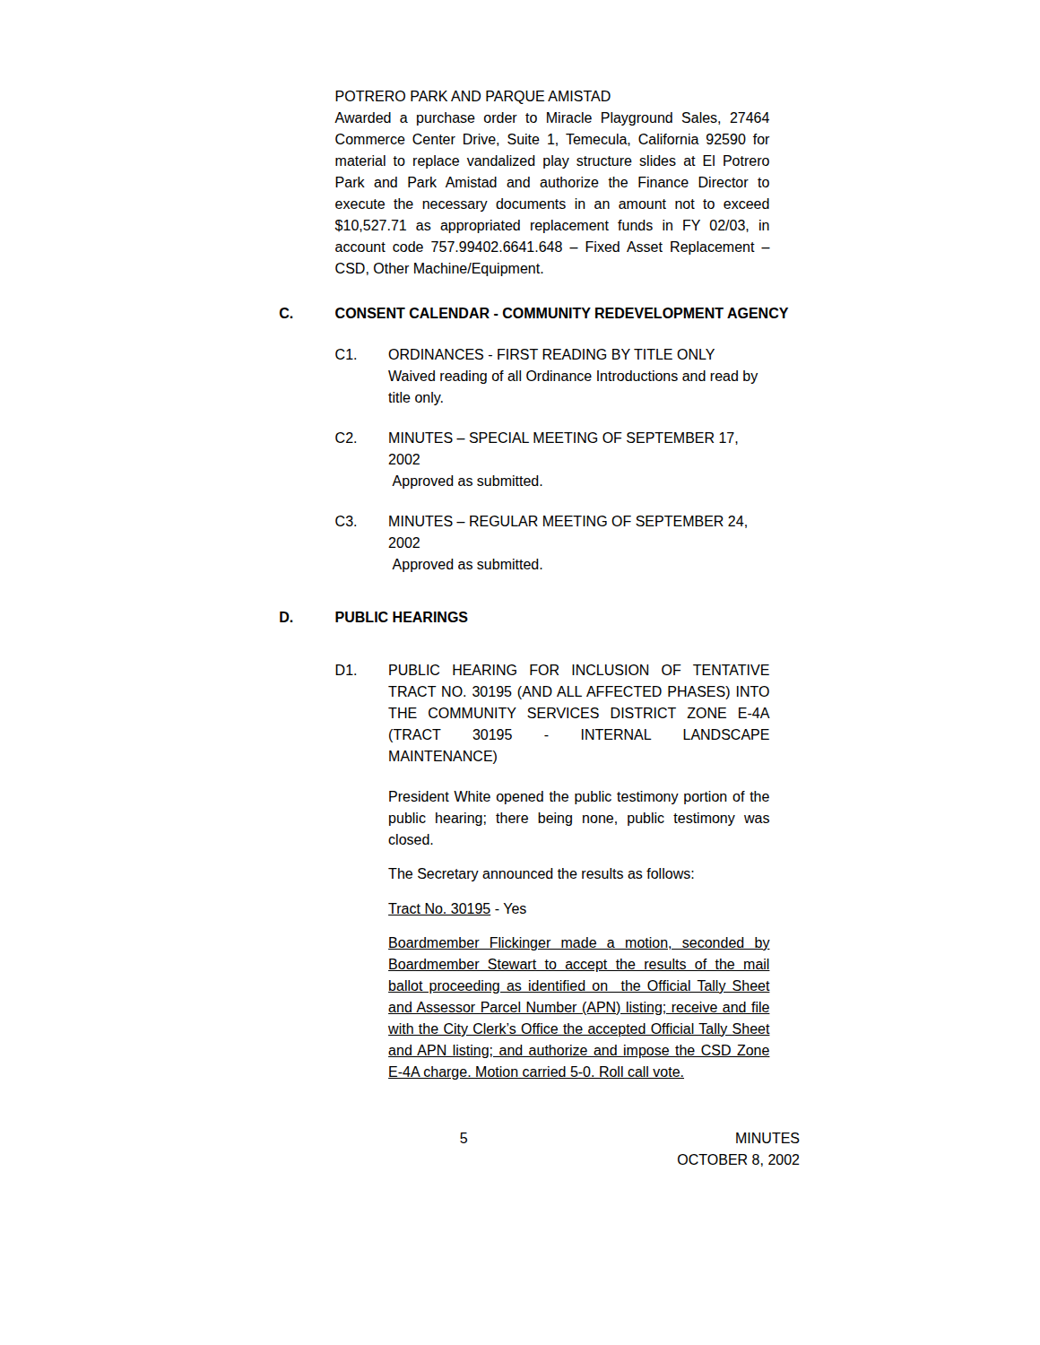POTRERO PARK AND PARQUE AMISTAD
Awarded a purchase order to Miracle Playground Sales, 27464 Commerce Center Drive, Suite 1, Temecula, California 92590 for material to replace vandalized play structure slides at El Potrero Park and Park Amistad and authorize the Finance Director to execute the necessary documents in an amount not to exceed $10,527.71 as appropriated replacement funds in FY 02/03, in account code 757.99402.6641.648 – Fixed Asset Replacement – CSD, Other Machine/Equipment.
C. CONSENT CALENDAR - COMMUNITY REDEVELOPMENT AGENCY
C1.
ORDINANCES - FIRST READING BY TITLE ONLY
Waived reading of all Ordinance Introductions and read by title only.
C2.
MINUTES – SPECIAL MEETING OF SEPTEMBER 17, 2002
Approved as submitted.
C3.
MINUTES – REGULAR MEETING OF SEPTEMBER 24, 2002
Approved as submitted.
D. PUBLIC HEARINGS
D1.
PUBLIC HEARING FOR INCLUSION OF TENTATIVE TRACT NO. 30195 (AND ALL AFFECTED PHASES) INTO THE COMMUNITY SERVICES DISTRICT ZONE E-4A (TRACT 30195 - INTERNAL LANDSCAPE MAINTENANCE)
President White opened the public testimony portion of the public hearing; there being none, public testimony was closed.
The Secretary announced the results as follows:
Tract No. 30195 - Yes
Boardmember Flickinger made a motion, seconded by Boardmember Stewart to accept the results of the mail ballot proceeding as identified on the Official Tally Sheet and Assessor Parcel Number (APN) listing; receive and file with the City Clerk’s Office the accepted Official Tally Sheet and APN listing; and authorize and impose the CSD Zone E-4A charge. Motion carried 5-0. Roll call vote.
5
MINUTES
OCTOBER 8, 2002